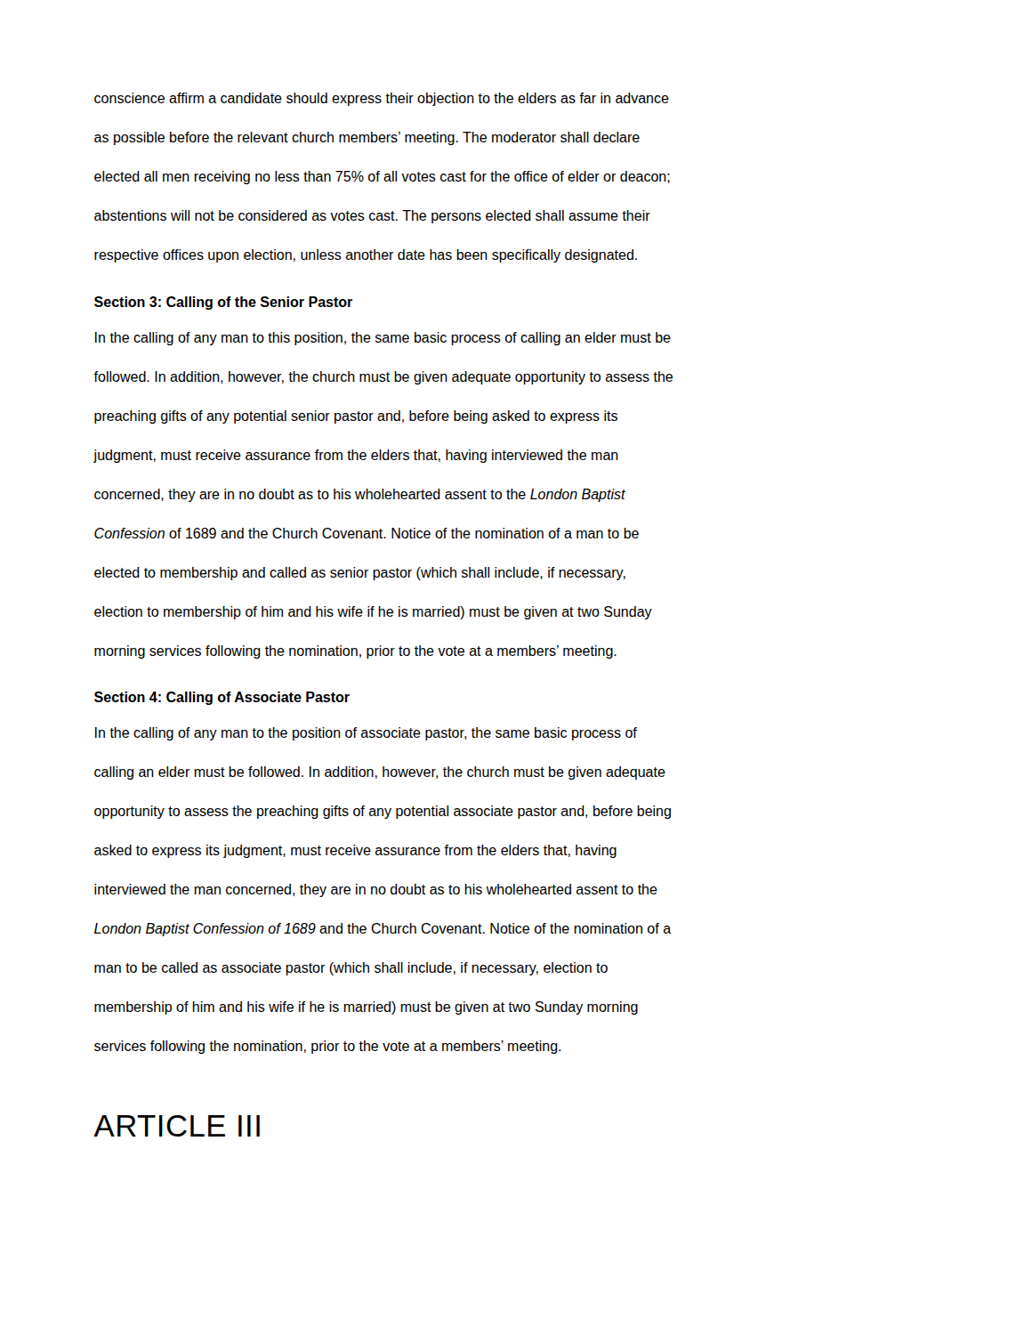conscience affirm a candidate should express their objection to the elders as far in advance
as possible before the relevant church members’ meeting. The moderator shall declare
elected all men receiving no less than 75% of all votes cast for the office of elder or deacon;
abstentions will not be considered as votes cast. The persons elected shall assume their
respective offices upon election, unless another date has been specifically designated.
Section 3: Calling of the Senior Pastor
In the calling of any man to this position, the same basic process of calling an elder must be
followed. In addition, however, the church must be given adequate opportunity to assess the
preaching gifts of any potential senior pastor and, before being asked to express its
judgment, must receive assurance from the elders that, having interviewed the man
concerned, they are in no doubt as to his wholehearted assent to the London Baptist
Confession of 1689 and the Church Covenant. Notice of the nomination of a man to be
elected to membership and called as senior pastor (which shall include, if necessary,
election to membership of him and his wife if he is married) must be given at two Sunday
morning services following the nomination, prior to the vote at a members’ meeting.
Section 4: Calling of Associate Pastor
In the calling of any man to the position of associate pastor, the same basic process of
calling an elder must be followed. In addition, however, the church must be given adequate
opportunity to assess the preaching gifts of any potential associate pastor and, before being
asked to express its judgment, must receive assurance from the elders that, having
interviewed the man concerned, they are in no doubt as to his wholehearted assent to the
London Baptist Confession of 1689 and the Church Covenant. Notice of the nomination of a
man to be called as associate pastor (which shall include, if necessary, election to
membership of him and his wife if he is married) must be given at two Sunday morning
services following the nomination, prior to the vote at a members’ meeting.
ARTICLE III